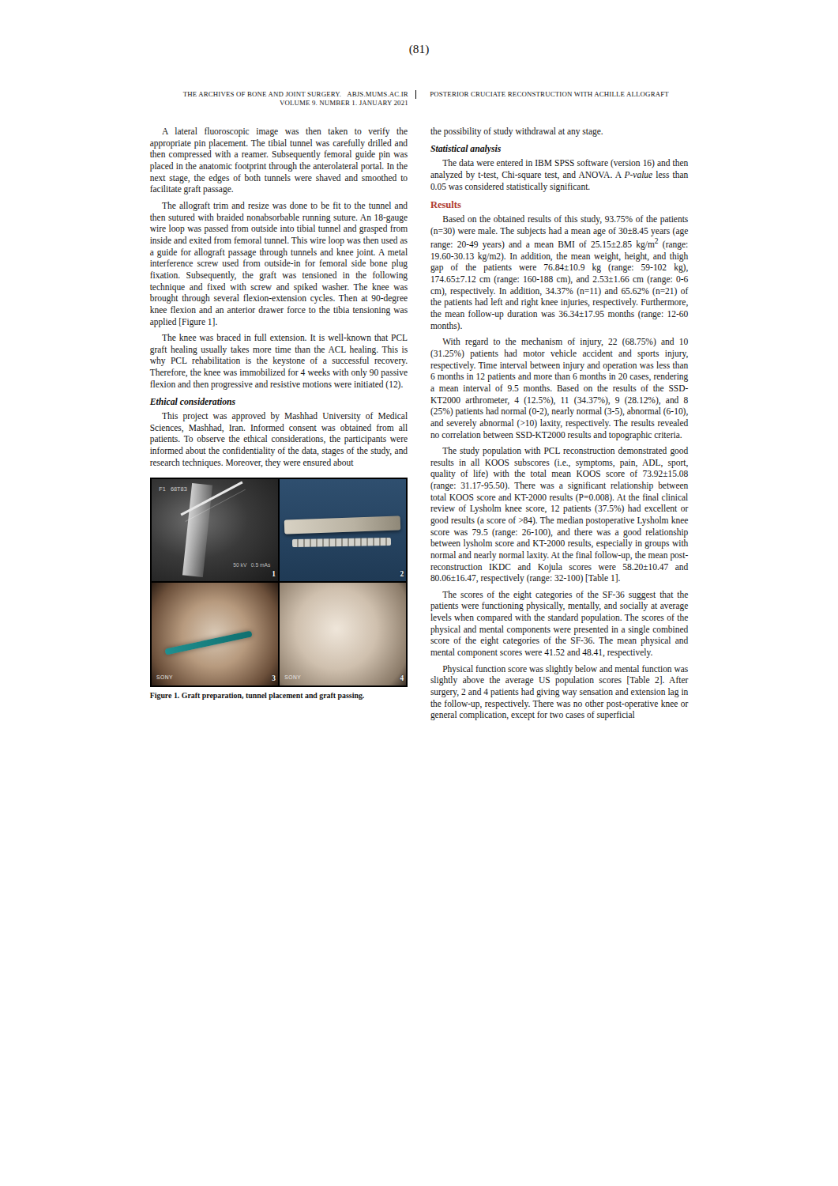(81)
THE ARCHIVES OF BONE AND JOINT SURGERY. ABJS.MUMS.AC.IR
VOLUME 9. NUMBER 1. JANUARY 2021
POSTERIOR CRUCIATE RECONSTRUCTION WITH ACHILLE ALLOGRAFT
A lateral fluoroscopic image was then taken to verify the appropriate pin placement. The tibial tunnel was carefully drilled and then compressed with a reamer. Subsequently femoral guide pin was placed in the anatomic footprint through the anterolateral portal. In the next stage, the edges of both tunnels were shaved and smoothed to facilitate graft passage.
The allograft trim and resize was done to be fit to the tunnel and then sutured with braided nonabsorbable running suture. An 18-gauge wire loop was passed from outside into tibial tunnel and grasped from inside and exited from femoral tunnel. This wire loop was then used as a guide for allograft passage through tunnels and knee joint. A metal interference screw used from outside-in for femoral side bone plug fixation. Subsequently, the graft was tensioned in the following technique and fixed with screw and spiked washer. The knee was brought through several flexion-extension cycles. Then at 90-degree knee flexion and an anterior drawer force to the tibia tensioning was applied [Figure 1].
The knee was braced in full extension. It is well-known that PCL graft healing usually takes more time than the ACL healing. This is why PCL rehabilitation is the keystone of a successful recovery. Therefore, the knee was immobilized for 4 weeks with only 90 passive flexion and then progressive and resistive motions were initiated (12).
Ethical considerations
This project was approved by Mashhad University of Medical Sciences, Mashhad, Iran. Informed consent was obtained from all patients. To observe the ethical considerations, the participants were informed about the confidentiality of the data, stages of the study, and research techniques. Moreover, they were ensured about
F1 68T83 50 kV 0.5 mAs
1
2
SONY
3
SONY
4
Figure 1. Graft preparation, tunnel placement and graft passing.
the possibility of study withdrawal at any stage.
Statistical analysis
The data were entered in IBM SPSS software (version 16) and then analyzed by t-test, Chi-square test, and ANOVA. A P-value less than 0.05 was considered statistically significant.
Results
Based on the obtained results of this study, 93.75% of the patients (n=30) were male. The subjects had a mean age of 30±8.45 years (age range: 20-49 years) and a mean BMI of 25.15±2.85 kg/m2 (range: 19.60-30.13 kg/m2). In addition, the mean weight, height, and thigh gap of the patients were 76.84±10.9 kg (range: 59-102 kg), 174.65±7.12 cm (range: 160-188 cm), and 2.53±1.66 cm (range: 0-6 cm), respectively. In addition, 34.37% (n=11) and 65.62% (n=21) of the patients had left and right knee injuries, respectively. Furthermore, the mean follow-up duration was 36.34±17.95 months (range: 12-60 months).
With regard to the mechanism of injury, 22 (68.75%) and 10 (31.25%) patients had motor vehicle accident and sports injury, respectively. Time interval between injury and operation was less than 6 months in 12 patients and more than 6 months in 20 cases, rendering a mean interval of 9.5 months. Based on the results of the SSD-KT2000 arthrometer, 4 (12.5%), 11 (34.37%), 9 (28.12%), and 8 (25%) patients had normal (0-2), nearly normal (3-5), abnormal (6-10), and severely abnormal (>10) laxity, respectively. The results revealed no correlation between SSD-KT2000 results and topographic criteria.
The study population with PCL reconstruction demonstrated good results in all KOOS subscores (i.e., symptoms, pain, ADL, sport, quality of life) with the total mean KOOS score of 73.92±15.08 (range: 31.17-95.50). There was a significant relationship between total KOOS score and KT-2000 results (P=0.008). At the final clinical review of Lysholm knee score, 12 patients (37.5%) had excellent or good results (a score of >84). The median postoperative Lysholm knee score was 79.5 (range: 26-100), and there was a good relationship between lysholm score and KT-2000 results, especially in groups with normal and nearly normal laxity. At the final follow-up, the mean post-reconstruction IKDC and Kojula scores were 58.20±10.47 and 80.06±16.47, respectively (range: 32-100) [Table 1].
The scores of the eight categories of the SF-36 suggest that the patients were functioning physically, mentally, and socially at average levels when compared with the standard population. The scores of the physical and mental components were presented in a single combined score of the eight categories of the SF-36. The mean physical and mental component scores were 41.52 and 48.41, respectively.
Physical function score was slightly below and mental function was slightly above the average US population scores [Table 2]. After surgery, 2 and 4 patients had giving way sensation and extension lag in the follow-up, respectively. There was no other post-operative knee or general complication, except for two cases of superficial